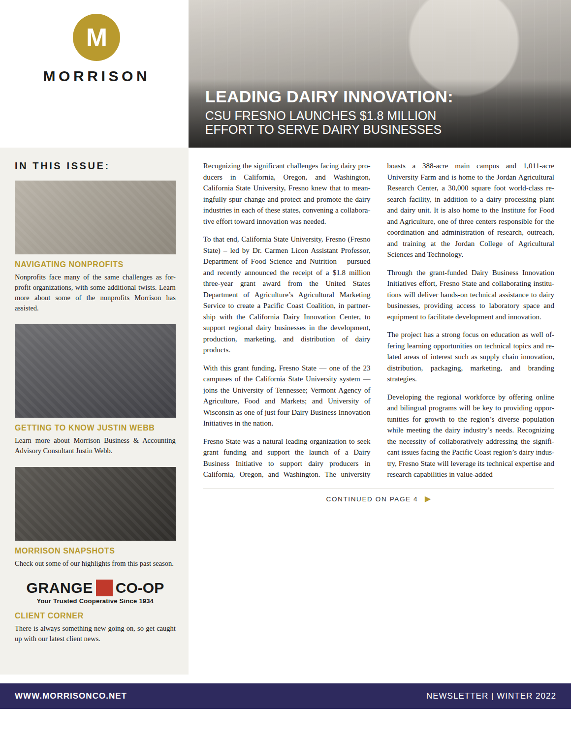M
MORRISON
LEADING DAIRY INNOVATION:
CSU FRESNO LAUNCHES $1.8 MILLION
EFFORT TO SERVE DAIRY BUSINESSES
IN THIS ISSUE:
NAVIGATING NONPROFITS
Nonprofits face many of the same challenges as for-profit organizations, with some additional twists. Learn more about some of the nonprofits Morrison has assisted.
GETTING TO KNOW JUSTIN WEBB
Learn more about Morrison Business & Accounting Advisory Consultant Justin Webb.
MORRISON SNAPSHOTS
Check out some of our highlights from this past season.
GRANGE CO-OP
Your Trusted Cooperative Since 1934
CLIENT CORNER
There is always something new going on, so get caught up with our latest client news.
Recognizing the significant challenges facing dairy producers in California, Oregon, and Washington, California State University, Fresno knew that to meaningfully spur change and protect and promote the dairy industries in each of these states, convening a collaborative effort toward innovation was needed.
To that end, California State University, Fresno (Fresno State) – led by Dr. Carmen Licon Assistant Professor, Department of Food Science and Nutrition – pursued and recently announced the receipt of a $1.8 million three-year grant award from the United States Department of Agriculture’s Agricultural Marketing Service to create a Pacific Coast Coalition, in partnership with the California Dairy Innovation Center, to support regional dairy businesses in the development, production, marketing, and distribution of dairy products.
With this grant funding, Fresno State — one of the 23 campuses of the California State University system — joins the University of Tennessee; Vermont Agency of Agriculture, Food and Markets; and University of Wisconsin as one of just four Dairy Business Innovation Initiatives in the nation.
Fresno State was a natural leading organization to seek grant funding and support the launch of a Dairy Business Initiative to support dairy producers in California, Oregon, and Washington. The university boasts a 388-acre main campus and 1,011-acre University Farm and is home to the Jordan Agricultural Research Center, a 30,000 square foot world-class research facility, in addition to a dairy processing plant and dairy unit. It is also home to the Institute for Food and Agriculture, one of three centers responsible for the coordination and administration of research, outreach, and training at the Jordan College of Agricultural Sciences and Technology.
Through the grant-funded Dairy Business Innovation Initiatives effort, Fresno State and collaborating institutions will deliver hands-on technical assistance to dairy businesses, providing access to laboratory space and equipment to facilitate development and innovation.
The project has a strong focus on education as well offering learning opportunities on technical topics and related areas of interest such as supply chain innovation, distribution, packaging, marketing, and branding strategies.
Developing the regional workforce by offering online and bilingual programs will be key to providing opportunities for growth to the region’s diverse population while meeting the dairy industry’s needs. Recognizing the necessity of collaboratively addressing the significant issues facing the Pacific Coast region’s dairy industry, Fresno State will leverage its technical expertise and research capabilities in value-added
CONTINUED ON PAGE 4 ▶
WWW.MORRISONCO.NET
NEWSLETTER | WINTER 2022